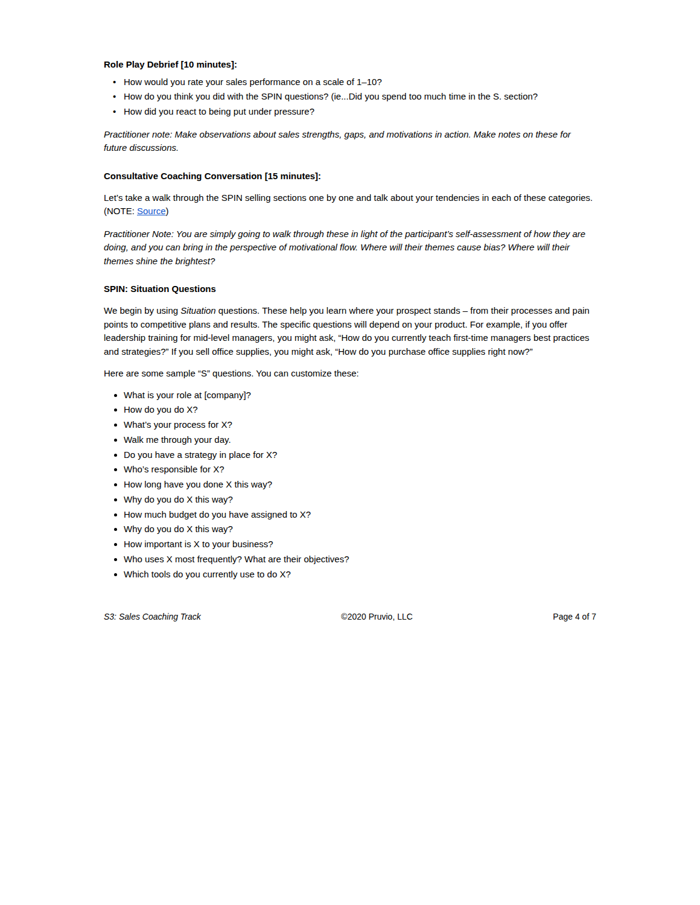Role Play Debrief [10 minutes]:
How would you rate your sales performance on a scale of 1–10?
How do you think you did with the SPIN questions? (ie...Did you spend too much time in the S. section?
How did you react to being put under pressure?
Practitioner note: Make observations about sales strengths, gaps, and motivations in action. Make notes on these for future discussions.
Consultative Coaching Conversation [15 minutes]:
Let’s take a walk through the SPIN selling sections one by one and talk about your tendencies in each of these categories. (NOTE: Source)
Practitioner Note: You are simply going to walk through these in light of the participant’s self-assessment of how they are doing, and you can bring in the perspective of motivational flow. Where will their themes cause bias? Where will their themes shine the brightest?
SPIN: Situation Questions
We begin by using Situation questions. These help you learn where your prospect stands – from their processes and pain points to competitive plans and results. The specific questions will depend on your product. For example, if you offer leadership training for mid-level managers, you might ask, “How do you currently teach first-time managers best practices and strategies?” If you sell office supplies, you might ask, “How do you purchase office supplies right now?”
Here are some sample “S” questions. You can customize these:
What is your role at [company]?
How do you do X?
What’s your process for X?
Walk me through your day.
Do you have a strategy in place for X?
Who’s responsible for X?
How long have you done X this way?
Why do you do X this way?
How much budget do you have assigned to X?
Why do you do X this way?
How important is X to your business?
Who uses X most frequently? What are their objectives?
Which tools do you currently use to do X?
S3: Sales Coaching Track ©2020 Pruvio, LLC Page 4 of 7